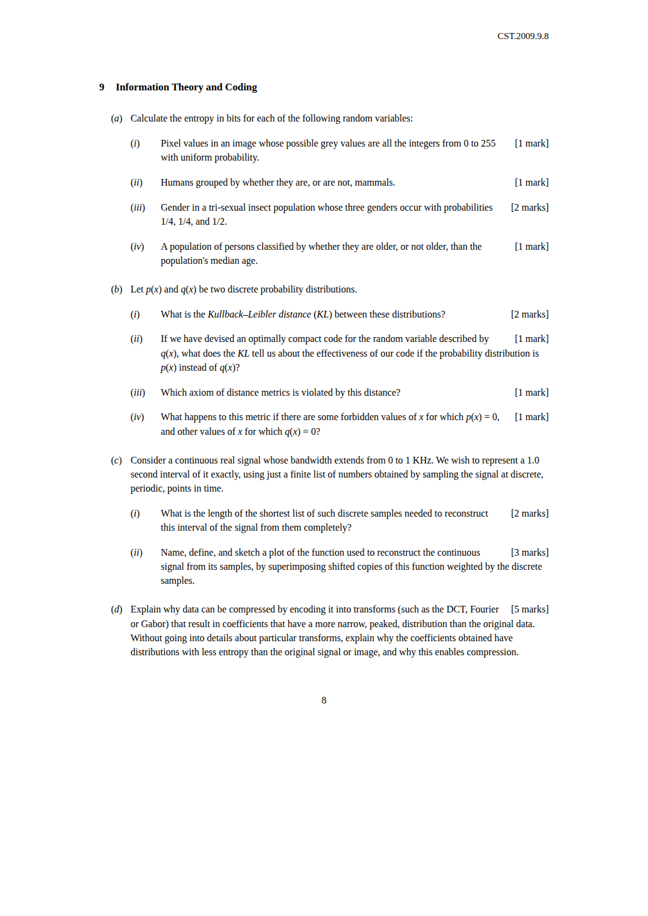CST.2009.9.8
9 Information Theory and Coding
(a)
Calculate the entropy in bits for each of the following random variables:
(i) [1 mark]
Pixel values in an image whose possible grey values are all the integers from 0 to 255 with uniform probability.
(ii) [1 mark]
Humans grouped by whether they are, or are not, mammals.
(iii) [2 marks]
Gender in a tri-sexual insect population whose three genders occur with probabilities 1/4, 1/4, and 1/2.
(iv) [1 mark]
A population of persons classified by whether they are older, or not older, than the population's median age.
(b)
Let p(x) and q(x) be two discrete probability distributions.
(i) [2 marks]
What is the Kullback–Leibler distance (KL) between these distributions?
(ii) [1 mark]
If we have devised an optimally compact code for the random variable described by q(x), what does the KL tell us about the effectiveness of our code if the probability distribution is p(x) instead of q(x)?
(iii) [1 mark]
Which axiom of distance metrics is violated by this distance?
(iv) [1 mark]
What happens to this metric if there are some forbidden values of x for which p(x) = 0, and other values of x for which q(x) = 0?
(c)
Consider a continuous real signal whose bandwidth extends from 0 to 1 KHz. We wish to represent a 1.0 second interval of it exactly, using just a finite list of numbers obtained by sampling the signal at discrete, periodic, points in time.
(i) [2 marks]
What is the length of the shortest list of such discrete samples needed to reconstruct this interval of the signal from them completely?
(ii) [3 marks]
Name, define, and sketch a plot of the function used to reconstruct the continuous signal from its samples, by superimposing shifted copies of this function weighted by the discrete samples.
(d) [5 marks]
Explain why data can be compressed by encoding it into transforms (such as the DCT, Fourier or Gabor) that result in coefficients that have a more narrow, peaked, distribution than the original data. Without going into details about particular transforms, explain why the coefficients obtained have distributions with less entropy than the original signal or image, and why this enables compression.
8